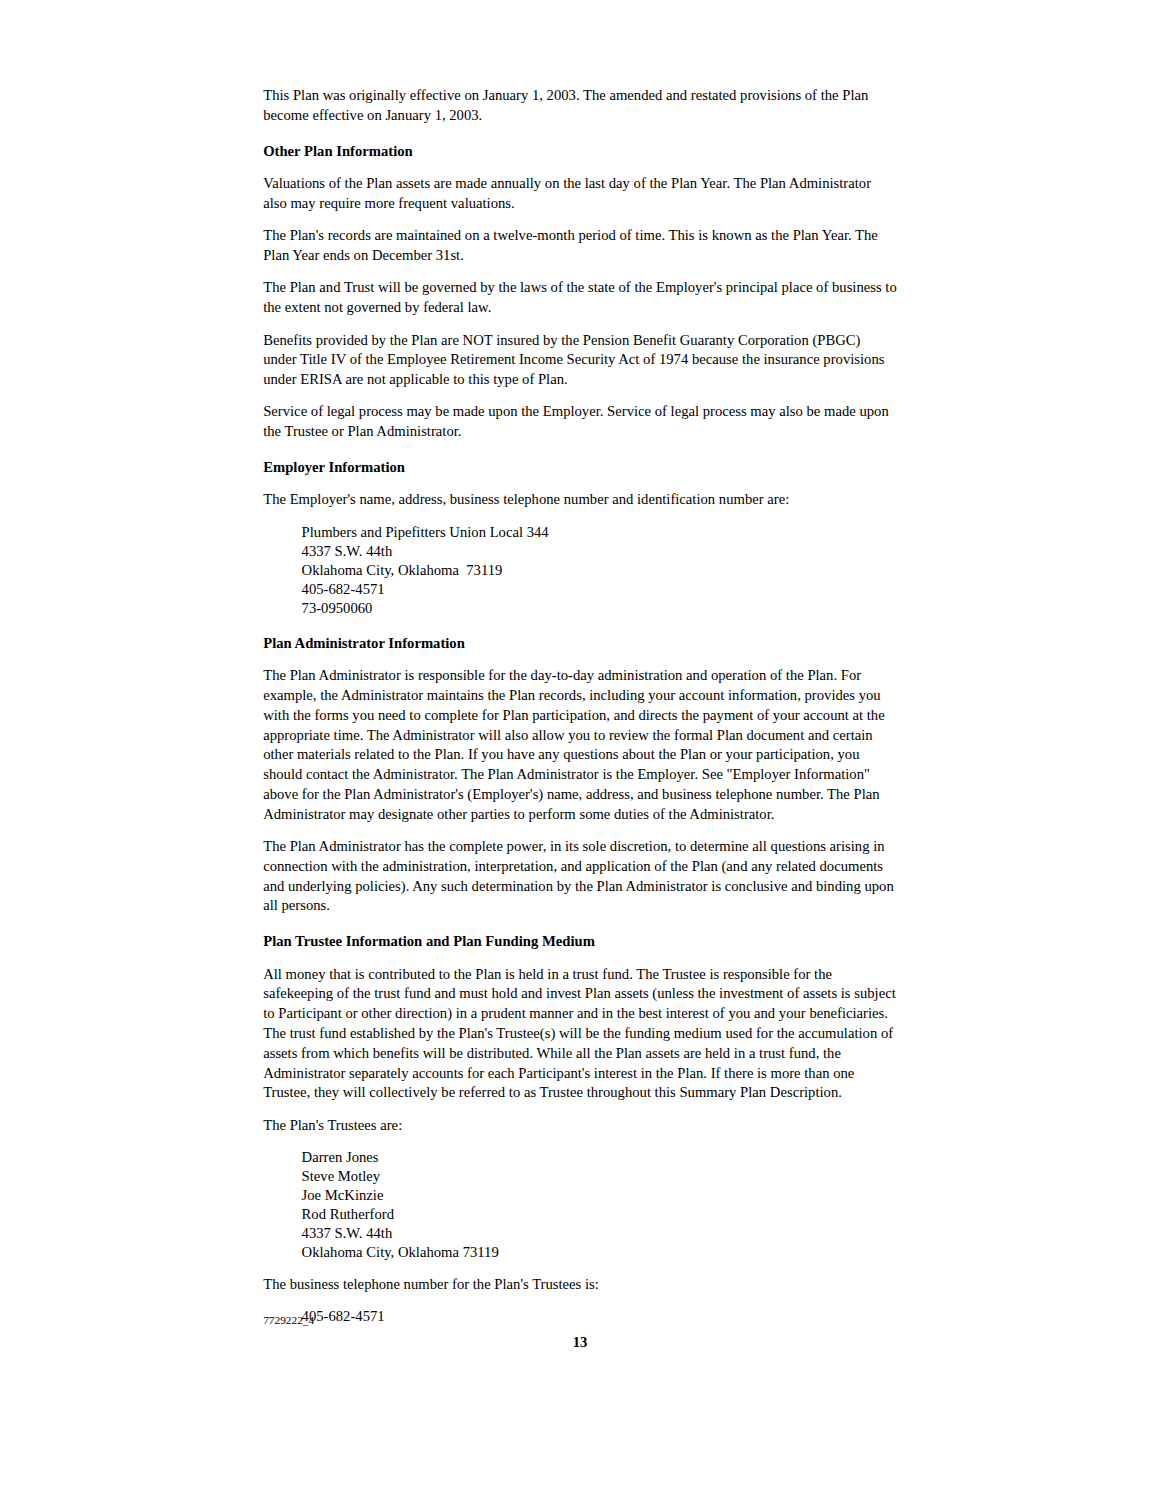This Plan was originally effective on January 1, 2003. The amended and restated provisions of the Plan become effective on January 1, 2003.
Other Plan Information
Valuations of the Plan assets are made annually on the last day of the Plan Year. The Plan Administrator also may require more frequent valuations.
The Plan's records are maintained on a twelve-month period of time. This is known as the Plan Year. The Plan Year ends on December 31st.
The Plan and Trust will be governed by the laws of the state of the Employer's principal place of business to the extent not governed by federal law.
Benefits provided by the Plan are NOT insured by the Pension Benefit Guaranty Corporation (PBGC) under Title IV of the Employee Retirement Income Security Act of 1974 because the insurance provisions under ERISA are not applicable to this type of Plan.
Service of legal process may be made upon the Employer. Service of legal process may also be made upon the Trustee or Plan Administrator.
Employer Information
The Employer's name, address, business telephone number and identification number are:
Plumbers and Pipefitters Union Local 344
4337 S.W. 44th
Oklahoma City, Oklahoma 73119
405-682-4571
73-0950060
Plan Administrator Information
The Plan Administrator is responsible for the day-to-day administration and operation of the Plan. For example, the Administrator maintains the Plan records, including your account information, provides you with the forms you need to complete for Plan participation, and directs the payment of your account at the appropriate time. The Administrator will also allow you to review the formal Plan document and certain other materials related to the Plan. If you have any questions about the Plan or your participation, you should contact the Administrator. The Plan Administrator is the Employer. See "Employer Information" above for the Plan Administrator's (Employer's) name, address, and business telephone number. The Plan Administrator may designate other parties to perform some duties of the Administrator.
The Plan Administrator has the complete power, in its sole discretion, to determine all questions arising in connection with the administration, interpretation, and application of the Plan (and any related documents and underlying policies). Any such determination by the Plan Administrator is conclusive and binding upon all persons.
Plan Trustee Information and Plan Funding Medium
All money that is contributed to the Plan is held in a trust fund. The Trustee is responsible for the safekeeping of the trust fund and must hold and invest Plan assets (unless the investment of assets is subject to Participant or other direction) in a prudent manner and in the best interest of you and your beneficiaries. The trust fund established by the Plan's Trustee(s) will be the funding medium used for the accumulation of assets from which benefits will be distributed. While all the Plan assets are held in a trust fund, the Administrator separately accounts for each Participant's interest in the Plan. If there is more than one Trustee, they will collectively be referred to as Trustee throughout this Summary Plan Description.
The Plan's Trustees are:
Darren Jones
Steve Motley
Joe McKinzie
Rod Rutherford
4337 S.W. 44th
Oklahoma City, Oklahoma 73119
The business telephone number for the Plan's Trustees is:
405-682-4571
7729222_4
13